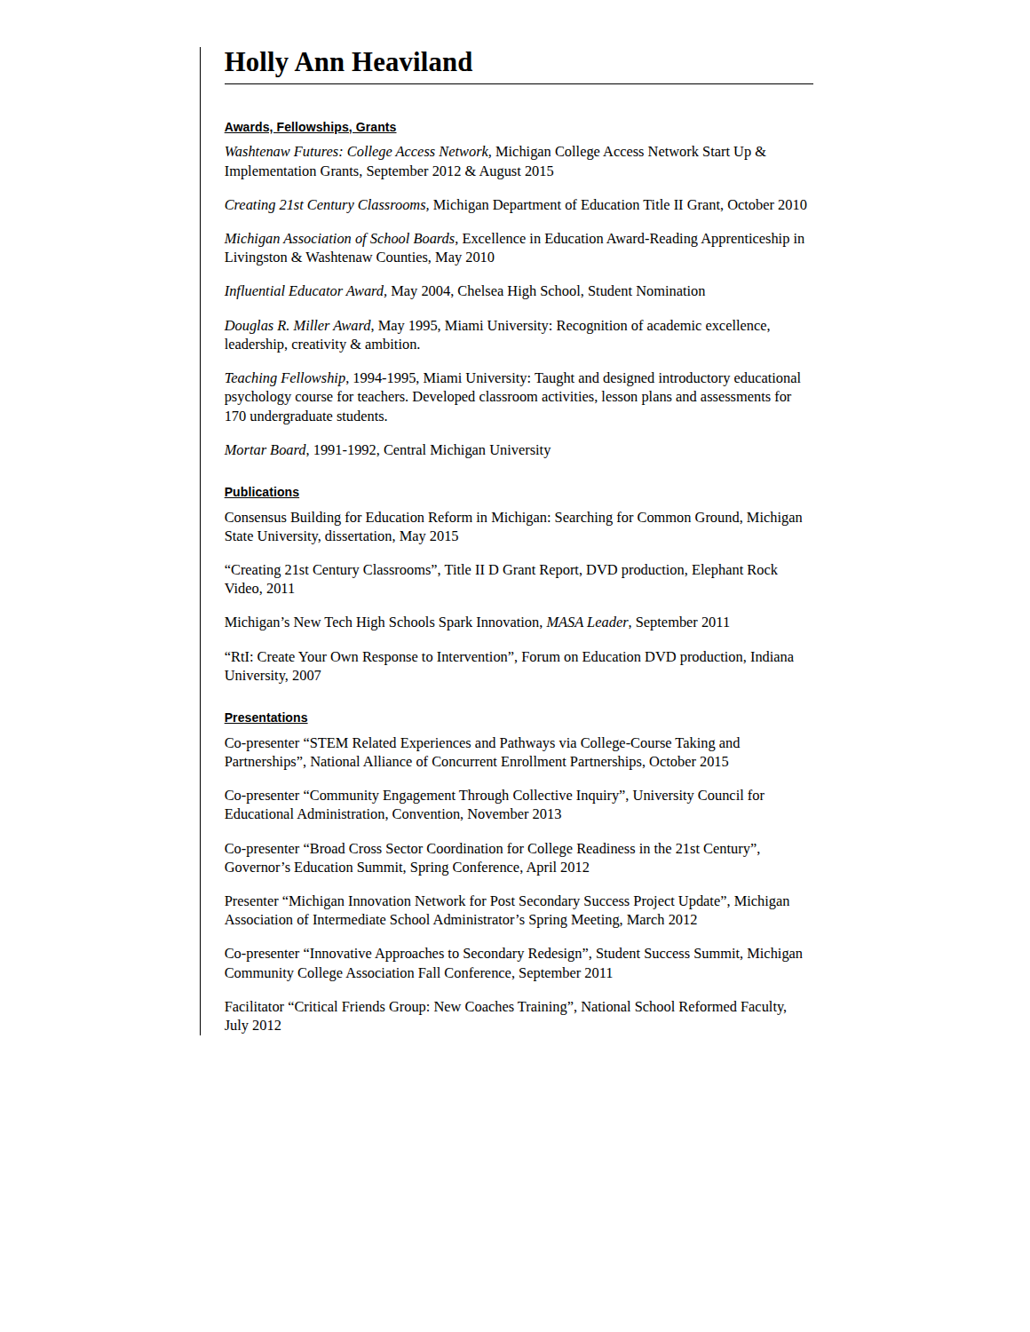Holly Ann Heaviland
Awards, Fellowships, Grants
Washtenaw Futures: College Access Network, Michigan College Access Network Start Up & Implementation Grants, September 2012 & August 2015
Creating 21st Century Classrooms, Michigan Department of Education Title II Grant, October 2010
Michigan Association of School Boards, Excellence in Education Award-Reading Apprenticeship in Livingston & Washtenaw Counties, May 2010
Influential Educator Award, May 2004, Chelsea High School, Student Nomination
Douglas R. Miller Award, May 1995, Miami University: Recognition of academic excellence, leadership, creativity & ambition.
Teaching Fellowship, 1994-1995, Miami University: Taught and designed introductory educational psychology course for teachers. Developed classroom activities, lesson plans and assessments for 170 undergraduate students.
Mortar Board, 1991-1992, Central Michigan University
Publications
Consensus Building for Education Reform in Michigan: Searching for Common Ground, Michigan State University, dissertation, May 2015
“Creating 21st Century Classrooms”, Title II D Grant Report, DVD production, Elephant Rock Video, 2011
Michigan’s New Tech High Schools Spark Innovation, MASA Leader, September 2011
“RtI: Create Your Own Response to Intervention”, Forum on Education DVD production, Indiana University, 2007
Presentations
Co-presenter “STEM Related Experiences and Pathways via College-Course Taking and Partnerships”, National Alliance of Concurrent Enrollment Partnerships, October 2015
Co-presenter “Community Engagement Through Collective Inquiry”, University Council for Educational Administration, Convention, November 2013
Co-presenter “Broad Cross Sector Coordination for College Readiness in the 21st Century”, Governor’s Education Summit, Spring Conference, April 2012
Presenter “Michigan Innovation Network for Post Secondary Success Project Update”, Michigan Association of Intermediate School Administrator’s Spring Meeting, March 2012
Co-presenter “Innovative Approaches to Secondary Redesign”, Student Success Summit, Michigan Community College Association Fall Conference, September 2011
Facilitator “Critical Friends Group: New Coaches Training”, National School Reformed Faculty, July 2012